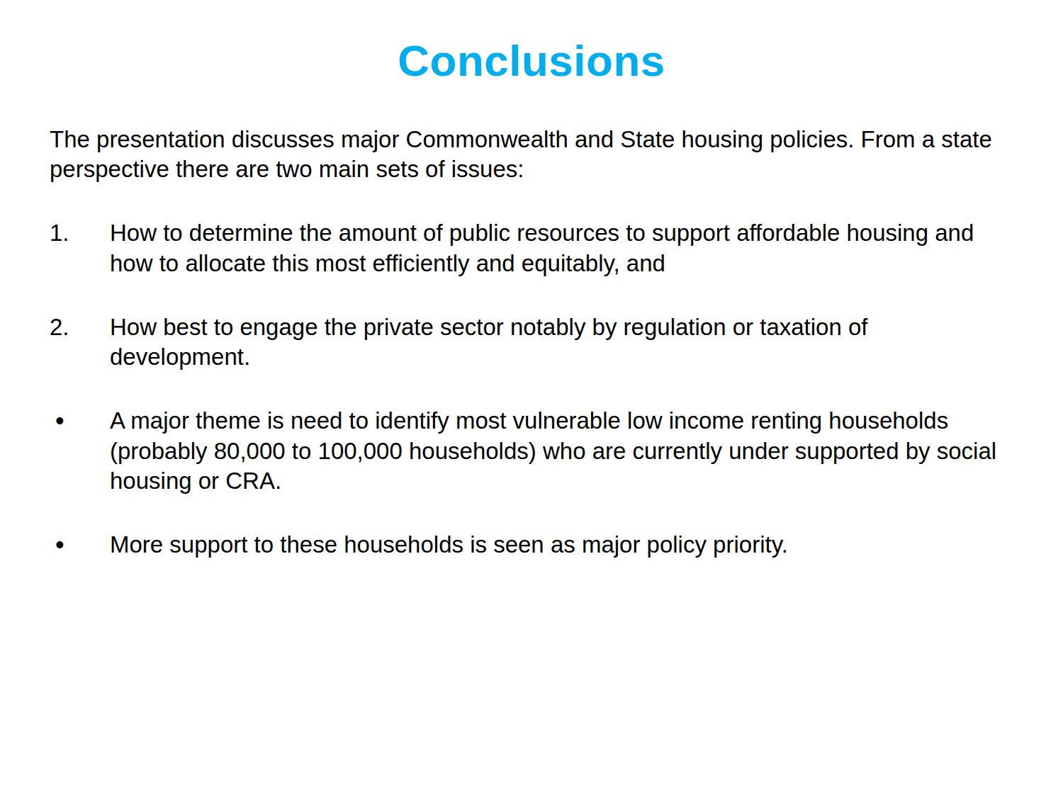Conclusions
The presentation discusses major Commonwealth and State housing policies. From a state perspective there are two main sets of issues:
How to determine the amount of public resources to support affordable housing and how to allocate this most efficiently and equitably, and
How best to engage the private sector notably by regulation or taxation of development.
A major theme is need to identify most vulnerable low income renting households (probably 80,000 to 100,000 households) who are currently under supported by social housing or CRA.
More support to these households is seen as major policy priority.